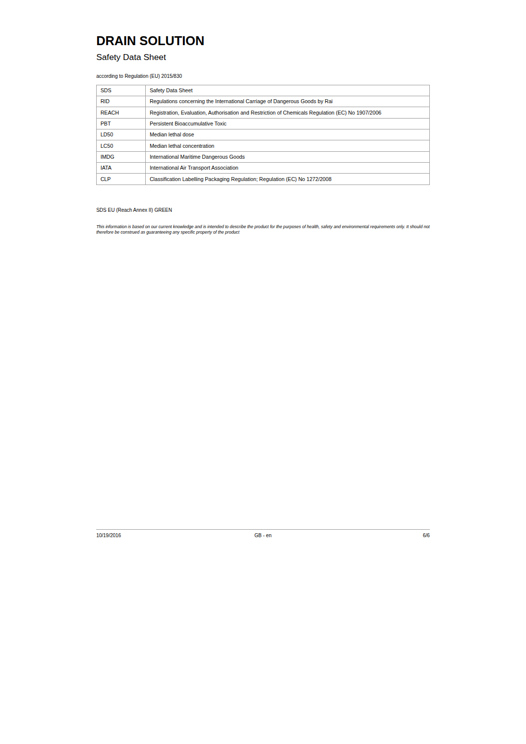DRAIN SOLUTION
Safety Data Sheet
according to Regulation (EU) 2015/830
| SDS | Safety Data Sheet |
| RID | Regulations concerning the International Carriage of Dangerous Goods by Rai |
| REACH | Registration, Evaluation, Authorisation and Restriction of Chemicals Regulation (EC) No 1907/2006 |
| PBT | Persistent Bioaccumulative Toxic |
| LD50 | Median lethal dose |
| LC50 | Median lethal concentration |
| IMDG | International Maritime Dangerous Goods |
| IATA | International Air Transport Association |
| CLP | Classification Labelling Packaging Regulation; Regulation (EC) No 1272/2008 |
SDS EU (Reach Annex II) GREEN
This information is based on our current knowledge and is intended to describe the product for the purposes of health, safety and environmental requirements only. It should not therefore be construed as guaranteeing any specific property of the product
10/19/2016
GB - en
6/6